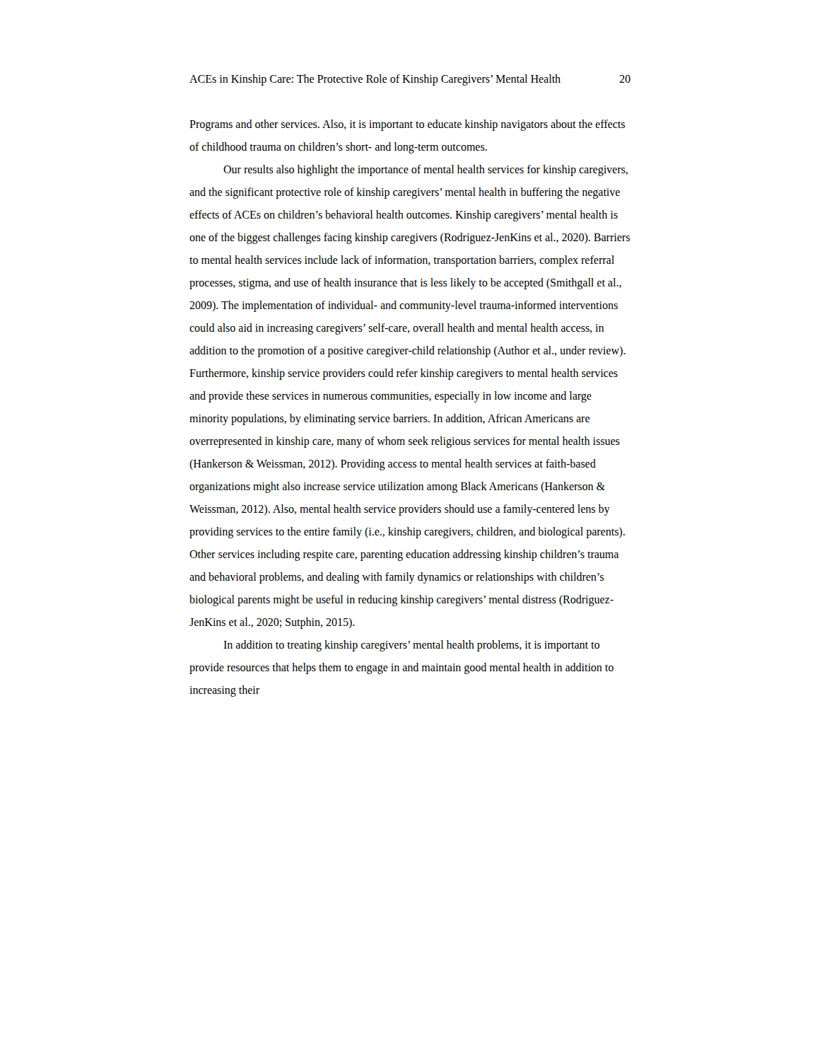ACEs in Kinship Care: The Protective Role of Kinship Caregivers’ Mental Health 20
Programs and other services. Also, it is important to educate kinship navigators about the effects of childhood trauma on children’s short- and long-term outcomes.
Our results also highlight the importance of mental health services for kinship caregivers, and the significant protective role of kinship caregivers’ mental health in buffering the negative effects of ACEs on children’s behavioral health outcomes. Kinship caregivers’ mental health is one of the biggest challenges facing kinship caregivers (Rodriguez-JenKins et al., 2020). Barriers to mental health services include lack of information, transportation barriers, complex referral processes, stigma, and use of health insurance that is less likely to be accepted (Smithgall et al., 2009). The implementation of individual- and community-level trauma-informed interventions could also aid in increasing caregivers’ self-care, overall health and mental health access, in addition to the promotion of a positive caregiver-child relationship (Author et al., under review). Furthermore, kinship service providers could refer kinship caregivers to mental health services and provide these services in numerous communities, especially in low income and large minority populations, by eliminating service barriers. In addition, African Americans are overrepresented in kinship care, many of whom seek religious services for mental health issues (Hankerson & Weissman, 2012). Providing access to mental health services at faith-based organizations might also increase service utilization among Black Americans (Hankerson & Weissman, 2012). Also, mental health service providers should use a family-centered lens by providing services to the entire family (i.e., kinship caregivers, children, and biological parents). Other services including respite care, parenting education addressing kinship children’s trauma and behavioral problems, and dealing with family dynamics or relationships with children’s biological parents might be useful in reducing kinship caregivers’ mental distress (Rodriguez-JenKins et al., 2020; Sutphin, 2015).
In addition to treating kinship caregivers’ mental health problems, it is important to provide resources that helps them to engage in and maintain good mental health in addition to increasing their